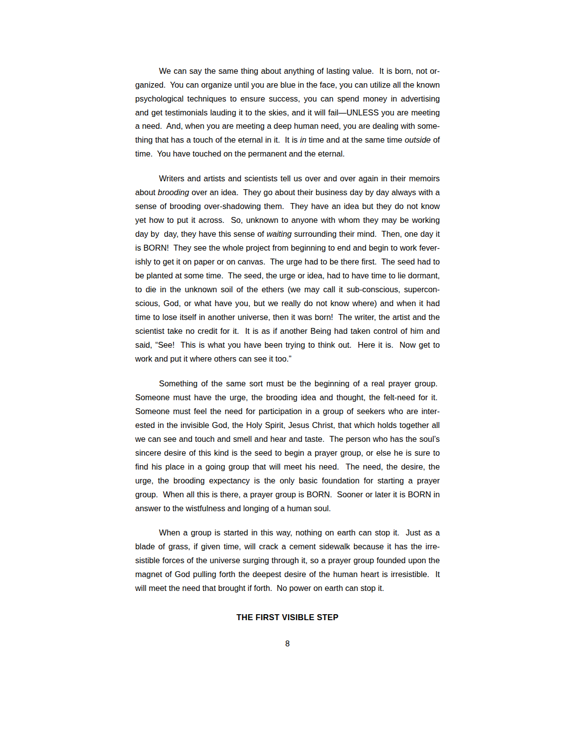We can say the same thing about anything of lasting value. It is born, not organized. You can organize until you are blue in the face, you can utilize all the known psychological techniques to ensure success, you can spend money in advertising and get testimonials lauding it to the skies, and it will fail—UNLESS you are meeting a need. And, when you are meeting a deep human need, you are dealing with something that has a touch of the eternal in it. It is in time and at the same time outside of time. You have touched on the permanent and the eternal.
Writers and artists and scientists tell us over and over again in their memoirs about brooding over an idea. They go about their business day by day always with a sense of brooding over-shadowing them. They have an idea but they do not know yet how to put it across. So, unknown to anyone with whom they may be working day by day, they have this sense of waiting surrounding their mind. Then, one day it is BORN! They see the whole project from beginning to end and begin to work feverishly to get it on paper or on canvas. The urge had to be there first. The seed had to be planted at some time. The seed, the urge or idea, had to have time to lie dormant, to die in the unknown soil of the ethers (we may call it sub-conscious, superconscious, God, or what have you, but we really do not know where) and when it had time to lose itself in another universe, then it was born! The writer, the artist and the scientist take no credit for it. It is as if another Being had taken control of him and said, “See! This is what you have been trying to think out. Here it is. Now get to work and put it where others can see it too.”
Something of the same sort must be the beginning of a real prayer group. Someone must have the urge, the brooding idea and thought, the felt-need for it. Someone must feel the need for participation in a group of seekers who are interested in the invisible God, the Holy Spirit, Jesus Christ, that which holds together all we can see and touch and smell and hear and taste. The person who has the soul’s sincere desire of this kind is the seed to begin a prayer group, or else he is sure to find his place in a going group that will meet his need. The need, the desire, the urge, the brooding expectancy is the only basic foundation for starting a prayer group. When all this is there, a prayer group is BORN. Sooner or later it is BORN in answer to the wistfulness and longing of a human soul.
When a group is started in this way, nothing on earth can stop it. Just as a blade of grass, if given time, will crack a cement sidewalk because it has the irresistible forces of the universe surging through it, so a prayer group founded upon the magnet of God pulling forth the deepest desire of the human heart is irresistible. It will meet the need that brought if forth. No power on earth can stop it.
THE FIRST VISIBLE STEP
8